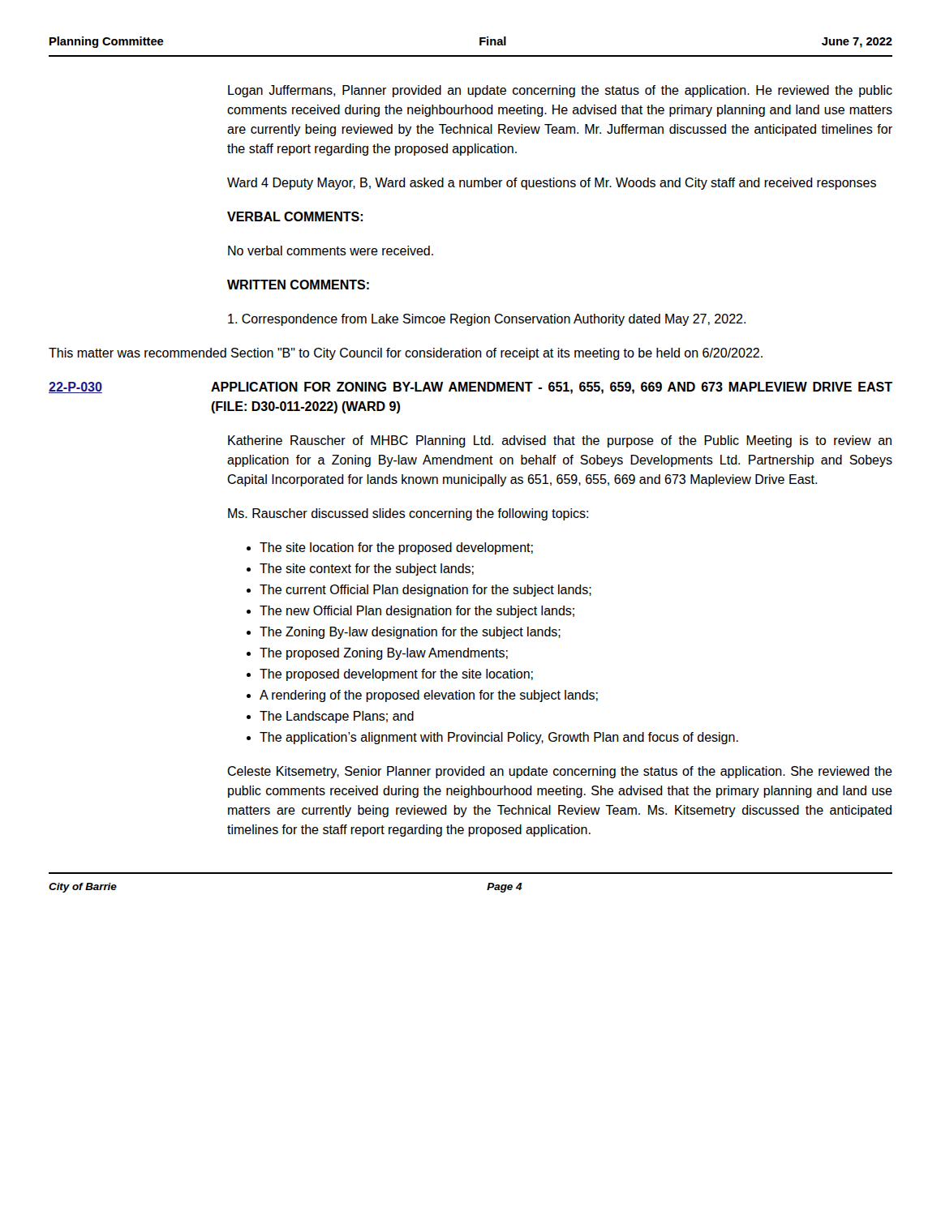Planning Committee
Final
June 7, 2022
Logan Juffermans, Planner provided an update concerning the status of the application. He reviewed the public comments received during the neighbourhood meeting. He advised that the primary planning and land use matters are currently being reviewed by the Technical Review Team. Mr. Jufferman discussed the anticipated timelines for the staff report regarding the proposed application.
Ward 4 Deputy Mayor, B, Ward asked a number of questions of Mr. Woods and City staff and received responses
VERBAL COMMENTS:
No verbal comments were received.
WRITTEN COMMENTS:
1. Correspondence from Lake Simcoe Region Conservation Authority dated May 27, 2022.
This matter was recommended Section "B" to City Council for consideration of receipt at its meeting to be held on 6/20/2022.
22-P-030
APPLICATION FOR ZONING BY-LAW AMENDMENT - 651, 655, 659, 669 AND 673 MAPLEVIEW DRIVE EAST (FILE: D30-011-2022) (WARD 9)
Katherine Rauscher of MHBC Planning Ltd. advised that the purpose of the Public Meeting is to review an application for a Zoning By-law Amendment on behalf of Sobeys Developments Ltd. Partnership and Sobeys Capital Incorporated for lands known municipally as 651, 659, 655, 669 and 673 Mapleview Drive East.
Ms. Rauscher discussed slides concerning the following topics:
The site location for the proposed development;
The site context for the subject lands;
The current Official Plan designation for the subject lands;
The new Official Plan designation for the subject lands;
The Zoning By-law designation for the subject lands;
The proposed Zoning By-law Amendments;
The proposed development for the site location;
A rendering of the proposed elevation for the subject lands;
The Landscape Plans; and
The application’s alignment with Provincial Policy, Growth Plan and focus of design.
Celeste Kitsemetry, Senior Planner provided an update concerning the status of the application. She reviewed the public comments received during the neighbourhood meeting. She advised that the primary planning and land use matters are currently being reviewed by the Technical Review Team. Ms. Kitsemetry discussed the anticipated timelines for the staff report regarding the proposed application.
City of Barrie
Page 4